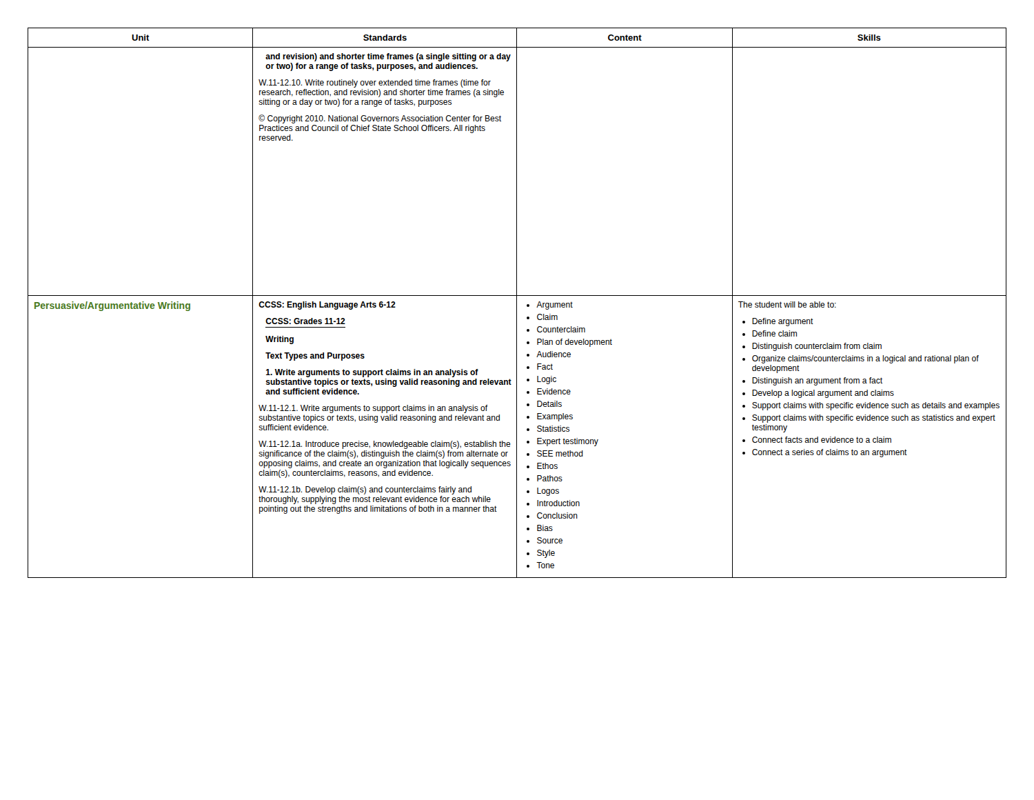| Unit | Standards | Content | Skills |
| --- | --- | --- | --- |
| | and revision) and shorter time frames (a single sitting or a day or two) for a range of tasks, purposes, and audiences. W.11-12.10. Write routinely over extended time frames (time for research, reflection, and revision) and shorter time frames (a single sitting or a day or two) for a range of tasks, purposes © Copyright 2010. National Governors Association Center for Best Practices and Council of Chief State School Officers. All rights reserved. | | |
| Persuasive/Argumentative Writing | CCSS: English Language Arts 6-12 CCSS: Grades 11-12 Writing Text Types and Purposes 1. Write arguments to support claims in an analysis of substantive topics or texts, using valid reasoning and relevant and sufficient evidence. W.11-12.1. Write arguments to support claims in an analysis of substantive topics or texts, using valid reasoning and relevant and sufficient evidence. W.11-12.1a. Introduce precise, knowledgeable claim(s), establish the significance of the claim(s), distinguish the claim(s) from alternate or opposing claims, and create an organization that logically sequences claim(s), counterclaims, reasons, and evidence. W.11-12.1b. Develop claim(s) and counterclaims fairly and thoroughly, supplying the most relevant evidence for each while pointing out the strengths and limitations of both in a manner that | Argument Claim Counterclaim Plan of development Audience Fact Logic Evidence Details Examples Statistics Expert testimony SEE method Ethos Pathos Logos Introduction Conclusion Bias Source Style Tone | The student will be able to: Define argument Define claim Distinguish counterclaim from claim Organize claims/counterclaims in a logical and rational plan of development Distinguish an argument from a fact Develop a logical argument and claims Support claims with specific evidence such as details and examples Support claims with specific evidence such as statistics and expert testimony Connect facts and evidence to a claim Connect a series of claims to an argument |